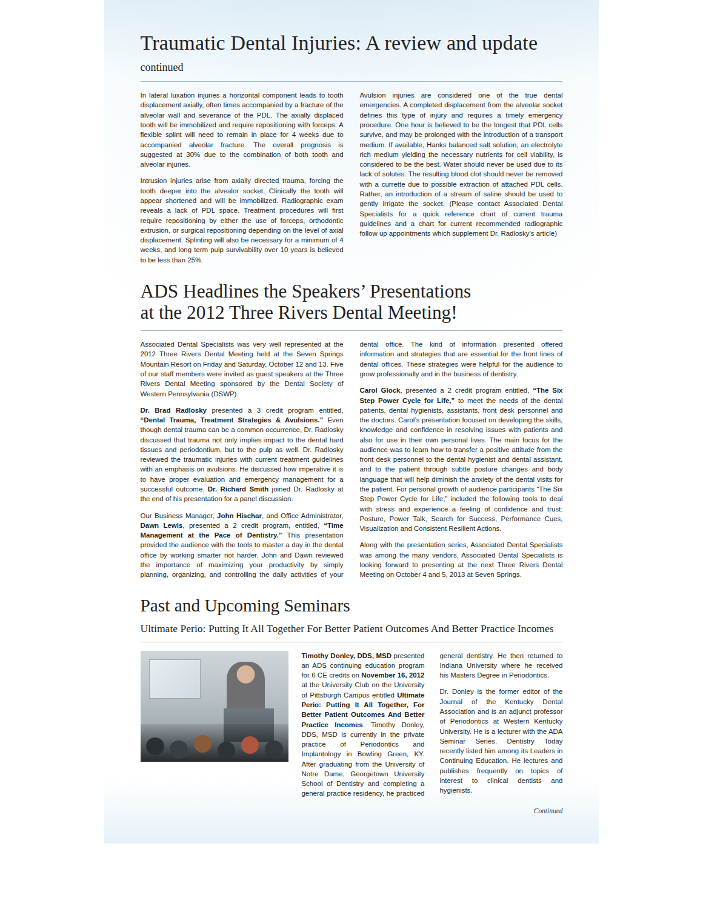Traumatic Dental Injuries: A review and update continued
In lateral luxation injuries a horizontal component leads to tooth displacement axially, often times accompanied by a fracture of the alveolar wall and severance of the PDL. The axially displaced tooth will be immobilized and require repositioning with forceps. A flexible splint will need to remain in place for 4 weeks due to accompanied alveolar fracture. The overall prognosis is suggested at 30% due to the combination of both tooth and alveolar injuries.
Intrusion injuries arise from axially directed trauma, forcing the tooth deeper into the alvealor socket. Clinically the tooth will appear shortened and will be immobilized. Radiographic exam reveals a lack of PDL space. Treatment procedures will first require repositioning by either the use of forceps, orthodontic extrusion, or surgical repositioning depending on the level of axial displacement. Splinting will also be necessary for a minimum of 4 weeks, and long term pulp survivability over 10 years is believed to be less than 25%.
Avulsion injuries are considered one of the true dental emergencies. A completed displacement from the alveolar socket defines this type of injury and requires a timely emergency procedure. One hour is believed to be the longest that PDL cells survive, and may be prolonged with the introduction of a transport medium. If available, Hanks balanced salt solution, an electrolyte rich medium yielding the necessary nutrients for cell viability, is considered to be the best. Water should never be used due to its lack of solutes. The resulting blood clot should never be removed with a currette due to possible extraction of attached PDL cells. Rather, an introduction of a stream of saline should be used to gently irrigate the socket. (Please contact Associated Dental Specialists for a quick reference chart of current trauma guidelines and a chart for current recommended radiographic follow up appointments which supplement Dr. Radlosky's article)
ADS Headlines the Speakers’ Presentations
at the 2012 Three Rivers Dental Meeting!
Associated Dental Specialists was very well represented at the 2012 Three Rivers Dental Meeting held at the Seven Springs Mountain Resort on Friday and Saturday, October 12 and 13. Five of our staff members were invited as guest speakers at the Three Rivers Dental Meeting sponsored by the Dental Society of Western Pennsylvania (DSWP).
Dr. Brad Radlosky presented a 3 credit program entitled, “Dental Trauma, Treatment Strategies & Avulsions.” Even though dental trauma can be a common occurrence, Dr. Radlosky discussed that trauma not only implies impact to the dental hard tissues and periodontium, but to the pulp as well. Dr. Radlosky reviewed the traumatic injuries with current treatment guidelines with an emphasis on avulsions. He discussed how imperative it is to have proper evaluation and emergency management for a successful outcome. Dr. Richard Smith joined Dr. Radlosky at the end of his presentation for a panel discussion.
Our Business Manager, John Hischar, and Office Administrator, Dawn Lewis, presented a 2 credit program, entitled, “Time Management at the Pace of Dentistry.” This presentation provided the audience with the tools to master a day in the dental office by working smarter not harder. John and Dawn reviewed the importance of maximizing your productivity by simply planning, organizing, and controlling the daily activities of your dental office. The kind of information presented offered information and strategies that are essential for the front lines of dental offices. These strategies were helpful for the audience to grow professionally and in the business of dentistry.
Carol Glock, presented a 2 credit program entitled, “The Six Step Power Cycle for Life,” to meet the needs of the dental patients, dental hygienists, assistants, front desk personnel and the doctors. Carol’s presentation focused on developing the skills, knowledge and confidence in resolving issues with patients and also for use in their own personal lives. The main focus for the audience was to learn how to transfer a positive attitude from the front desk personnel to the dental hygienist and dental assistant, and to the patient through subtle posture changes and body language that will help diminish the anxiety of the dental visits for the patient. For personal growth of audience participants “The Six Step Power Cycle for Life,” included the following tools to deal with stress and experience a feeling of confidence and trust: Posture, Power Talk, Search for Success, Performance Cues, Visualization and Consistent Resilient Actions.
Along with the presentation series, Associated Dental Specialists was among the many vendors. Associated Dental Specialists is looking forward to presenting at the next Three Rivers Dental Meeting on October 4 and 5, 2013 at Seven Springs.
Past and Upcoming Seminars
Ultimate Perio: Putting It All Together For Better Patient Outcomes And Better Practice Incomes
Timothy Donley, DDS, MSD presented an ADS continuing education program for 6 CE credits on November 16, 2012 at the University Club on the University of Pittsburgh Campus entitled Ultimate Perio: Putting It All Together, For Better Patient Outcomes And Better Practice Incomes. Timothy Donley, DDS, MSD is currently in the private practice of Periodontics and Implantology in Bowling Green, KY. After graduating from the University of Notre Dame, Georgetown University School of Dentistry and completing a general practice residency, he practiced general dentistry. He then returned to Indiana University where he received his Masters Degree in Periodontics.
Dr. Donley is the former editor of the Journal of the Kentucky Dental Association and is an adjunct professor of Periodontics at Western Kentucky University. He is a lecturer with the ADA Seminar Series. Dentistry Today recently listed him among its Leaders in Continuing Education. He lectures and publishes frequently on topics of interest to clinical dentists and hygienists.
Continued